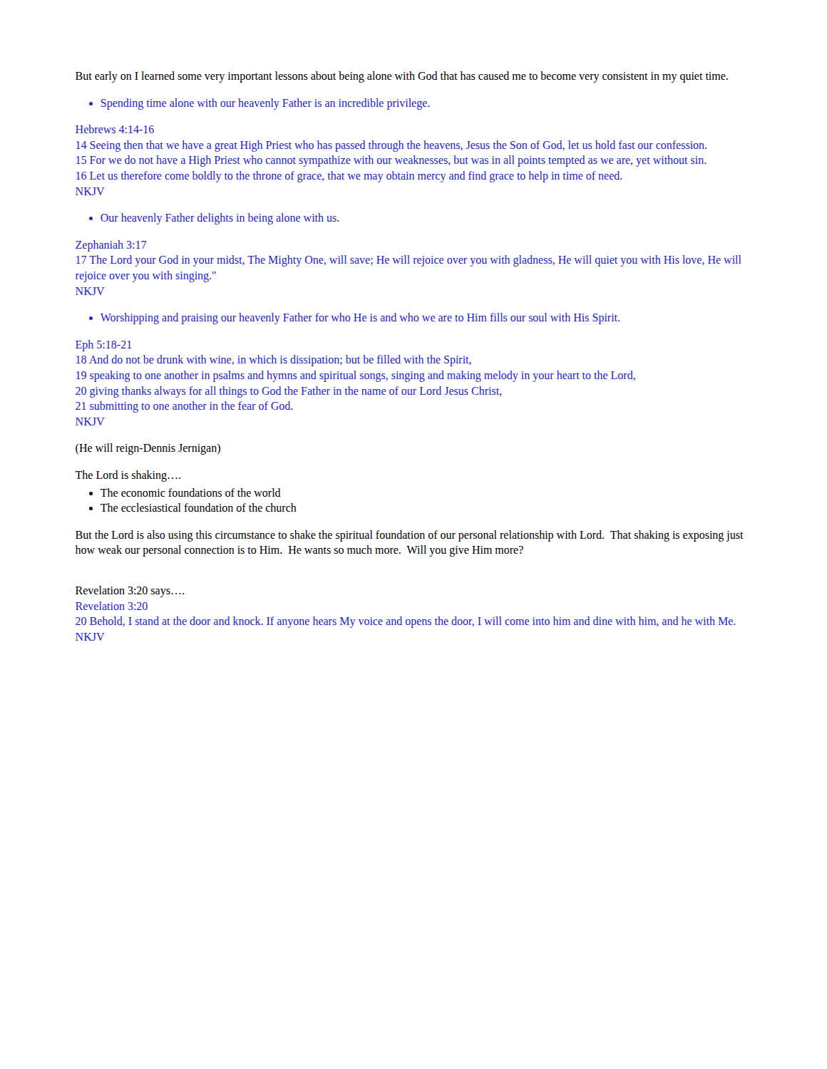But early on I learned some very important lessons about being alone with God that has caused me to become very consistent in my quiet time.
Spending time alone with our heavenly Father is an incredible privilege.
Hebrews 4:14-16
14 Seeing then that we have a great High Priest who has passed through the heavens, Jesus the Son of God, let us hold fast our confession.
15 For we do not have a High Priest who cannot sympathize with our weaknesses, but was in all points tempted as we are, yet without sin.
16 Let us therefore come boldly to the throne of grace, that we may obtain mercy and find grace to help in time of need.
NKJV
Our heavenly Father delights in being alone with us.
Zephaniah 3:17
17 The Lord your God in your midst, The Mighty One, will save; He will rejoice over you with gladness, He will quiet you with His love, He will rejoice over you with singing."
NKJV
Worshipping and praising our heavenly Father for who He is and who we are to Him fills our soul with His Spirit.
Eph 5:18-21
18 And do not be drunk with wine, in which is dissipation; but be filled with the Spirit,
19 speaking to one another in psalms and hymns and spiritual songs, singing and making melody in your heart to the Lord,
20 giving thanks always for all things to God the Father in the name of our Lord Jesus Christ,
21 submitting to one another in the fear of God.
NKJV
(He will reign-Dennis Jernigan)
The Lord is shaking….
The economic foundations of the world
The ecclesiastical foundation of the church
But the Lord is also using this circumstance to shake the spiritual foundation of our personal relationship with Lord. That shaking is exposing just how weak our personal connection is to Him. He wants so much more. Will you give Him more?
Revelation 3:20 says….
Revelation 3:20
20 Behold, I stand at the door and knock. If anyone hears My voice and opens the door, I will come into him and dine with him, and he with Me.
NKJV